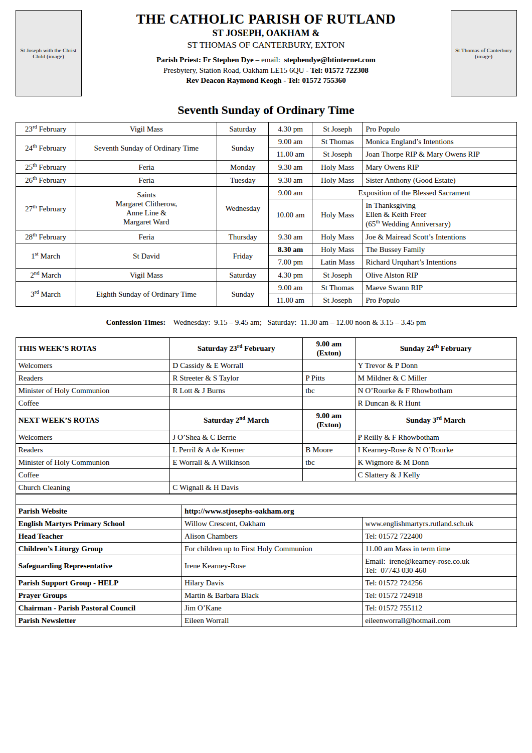St Joseph with the Christ Child (image)
THE CATHOLIC PARISH OF RUTLAND
ST JOSEPH, OAKHAM &
ST THOMAS OF CANTERBURY, EXTON
Parish Priest: Fr Stephen Dye – email: stephendye@btinternet.com
Presbytery, Station Road, Oakham LE15 6QU - Tel: 01572 722308
Rev Deacon Raymond Keogh - Tel: 01572 755360
St Thomas of Canterbury (image)
Seventh Sunday of Ordinary Time
| 23 rd February | Vigil Mass | Saturday | 4.30 pm | St Joseph | Pro Populo |
| 24 th February | Seventh Sunday of Ordinary Time | Sunday | 9.00 am | St Thomas | Monica England’s Intentions |
| 11.00 am | St Joseph | Joan Thorpe RIP & Mary Owens RIP |
| 25 th February | Feria | Monday | 9.30 am | Holy Mass | Mary Owens RIP |
| 26 th February | Feria | Tuesday | 9.30 am | Holy Mass | Sister Anthony (Good Estate) |
| 27 th February | Saints Margaret Clitherow, Anne Line & Margaret Ward | Wednesday | 9.00 am | Exposition of the Blessed Sacrament |
| 10.00 am | Holy Mass | In Thanksgiving Ellen & Keith Freer (65 th Wedding Anniversary) |
| 28 th February | Feria | Thursday | 9.30 am | Holy Mass | Joe & Mairead Scott’s Intentions |
| 1 st March | St David | Friday | 8.30 am | Holy Mass | The Bussey Family |
| 7.00 pm | Latin Mass | Richard Urquhart’s Intentions |
| 2 nd March | Vigil Mass | Saturday | 4.30 pm | St Joseph | Olive Alston RIP |
| 3 rd March | Eighth Sunday of Ordinary Time | Sunday | 9.00 am | St Thomas | Maeve Swann RIP |
| 11.00 am | St Joseph | Pro Populo |
Confession Times: Wednesday: 9.15 – 9.45 am; Saturday: 11.30 am – 12.00 noon & 3.15 – 3.45 pm
| THIS WEEK’S ROTAS | Saturday 23 rd February | 9.00 am ( Exton ) | Sunday 24 th February |
| --- | --- | --- | --- |
| Welcomers | D Cassidy & E Worrall | | Y Trevor & P Donn |
| Readers | R Streeter & S Taylor | P Pitts | M Mildner & C Miller |
| Minister of Holy Communion | R Lott & J Burns | tbc | N O’Rourke & F Rhowbotham |
| Coffee | | | R Duncan & R Hunt |
| NEXT WEEK’S ROTAS | Saturday 2 nd March | 9.00 am ( Exton ) | Sunday 3 rd March |
| Welcomers | J O’Shea & C Berrie | | P Reilly & F Rhowbotham |
| Readers | L Perril & A de Kremer | B Moore | I Kearney-Rose & N O’Rourke |
| Minister of Holy Communion | E Worrall & A Wilkinson | tbc | K Wigmore & M Donn |
| Coffee | | | C Slattery & J Kelly |
| Church Cleaning | C Wignall & H Davis |
| Parish Website | http://www.stjosephs-oakham.org |
| English Martyrs Primary School | Willow Crescent, Oakham | www.englishmartyrs.rutland.sch.uk |
| Head Teacher | Alison Chambers | Tel: 01572 722400 |
| Children’s Liturgy Group | For children up to First Holy Communion | 11.00 am Mass in term time |
| Safeguarding Representative | Irene Kearney-Rose | Email: irene@kearney-rose.co.uk Tel: 07743 030 460 |
| Parish Support Group - HELP | Hilary Davis | Tel: 01572 724256 |
| Prayer Groups | Martin & Barbara Black | Tel: 01572 724918 |
| Chairman - Parish Pastoral Council | Jim O’Kane | Tel: 01572 755112 |
| Parish Newsletter | Eileen Worrall | eileenworrall@hotmail.com |